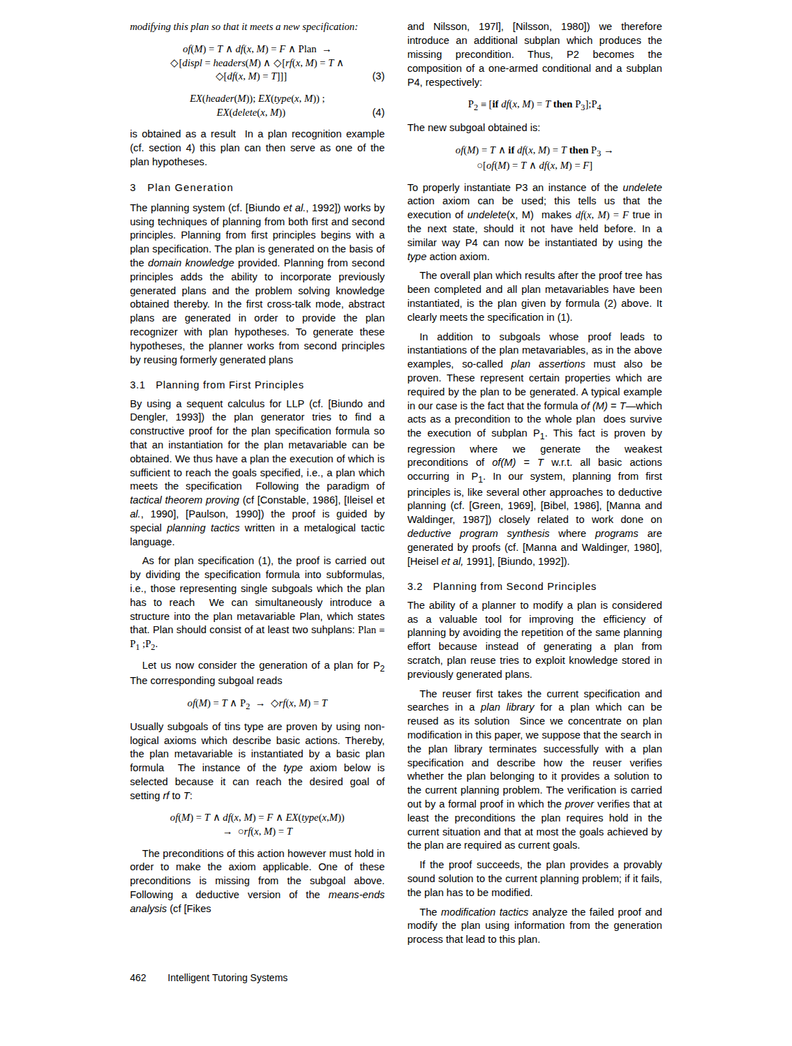modifying this plan so that it meets a new specification:
of(M) = T ∧ df(x, M) = F ∧ Plan → ◇[displ = headers(M) ∧ ◇[rf(x, M) = T ∧ ◇[df(x, M) = T]]] (3)
EX(header(M)); EX(type(x, M)) ; EX(delete(x, M)) (4)
is obtained as a result In a plan recognition example (cf. section 4) this plan can then serve as one of the plan hypotheses.
3 Plan Generation
The planning system (cf. [Biundo et al., 1992]) works by using techniques of planning from both first and second principles. Planning from first principles begins with a plan specification. The plan is generated on the basis of the domain knowledge provided. Planning from second principles adds the ability to incorporate previously generated plans and the problem solving knowledge obtained thereby. In the first cross-talk mode, abstract plans are generated in order to provide the plan recognizer with plan hypotheses. To generate these hypotheses, the planner works from second principles by reusing formerly generated plans
3.1 Planning from First Principles
By using a sequent calculus for LLP (cf. [Biundo and Dengler, 1993]) the plan generator tries to find a constructive proof for the plan specification formula so that an instantiation for the plan metavariable can be obtained. We thus have a plan the execution of which is sufficient to reach the goals specified, i.e., a plan which meets the specification Following the paradigm of tactical theorem proving (cf [Constable, 1986], [Ileisel et al., 1990], [Paulson, 1990]) the proof is guided by special planning tactics written in a metalogical tactic language.
As for plan specification (1), the proof is carried out by dividing the specification formula into subformulas, i.e., those representing single subgoals which the plan has to reach We can simultaneously introduce a structure into the plan metavariable Plan, which states that. Plan should consist of at least two suhplans: Plan ≡ P1 ;P2.
Let us now consider the generation of a plan for P2 The corresponding subgoal reads
of(M) = T ∧ P2 → ◇rf(x, M) = T
Usually subgoals of tins type are proven by using non-logical axioms which describe basic actions. Thereby, the plan metavariable is instantiated by a basic plan formula The instance of the type axiom below is selected because it can reach the desired goal of setting rf to T:
of(M) = T ∧ df(x, M) = F ∧ EX(type(x,M)) → ○rf(x, M) = T
The preconditions of this action however must hold in order to make the axiom applicable. One of these preconditions is missing from the subgoal above. Following a deductive version of the means-ends analysis (cf [Fikes
and Nilsson, 197l], [Nilsson, 1980]) we therefore introduce an additional subplan which produces the missing precondition. Thus, P2 becomes the composition of a one-armed conditional and a subplan P4, respectively:
P2 ≡ [if df(x, M) = T then P3];P4
The new subgoal obtained is:
of(M) = T ∧ if df(x, M) = T then P3 → ○[of(M) = T ∧ df(x, M) = F]
To properly instantiate P3 an instance of the undelete action axiom can be used; this tells us that the execution of undelete(x, M) makes df(x, M) = F true in the next state, should it not have held before. In a similar way P4 can now be instantiated by using the type action axiom.
The overall plan which results after the proof tree has been completed and all plan metavariables have been instantiated, is the plan given by formula (2) above. It clearly meets the specification in (1).
In addition to subgoals whose proof leads to instantiations of the plan metavariables, as in the above examples, so-called plan assertions must also be proven. These represent certain properties which are required by the plan to be generated. A typical example in our case is the fact that the formula of (M) = T—which acts as a precondition to the whole plan does survive the execution of subplan P1. This fact is proven by regression where we generate the weakest preconditions of of(M) = T w.r.t. all basic actions occurring in P1. In our system, planning from first principles is, like several other approaches to deductive planning (cf. [Green, 1969], [Bibel, 1986], [Manna and Waldinger, 1987]) closely related to work done on deductive program synthesis where programs are generated by proofs (cf. [Manna and Waldinger, 1980],[Heisel et al, 1991], [Biundo, 1992]).
3.2 Planning from Second Principles
The ability of a planner to modify a plan is considered as a valuable tool for improving the efficiency of planning by avoiding the repetition of the same planning effort because instead of generating a plan from scratch, plan reuse tries to exploit knowledge stored in previously generated plans.
The reuser first takes the current specification and searches in a plan library for a plan which can be reused as its solution Since we concentrate on plan modification in this paper, we suppose that the search in the plan library terminates successfully with a plan specification and describe how the reuser verifies whether the plan belonging to it provides a solution to the current planning problem. The verification is carried out by a formal proof in which the prover verifies that at least the preconditions the plan requires hold in the current situation and that at most the goals achieved by the plan are required as current goals.
If the proof succeeds, the plan provides a provably sound solution to the current planning problem; if it fails, the plan has to be modified.
The modification tactics analyze the failed proof and modify the plan using information from the generation process that lead to this plan.
462 Intelligent Tutoring Systems